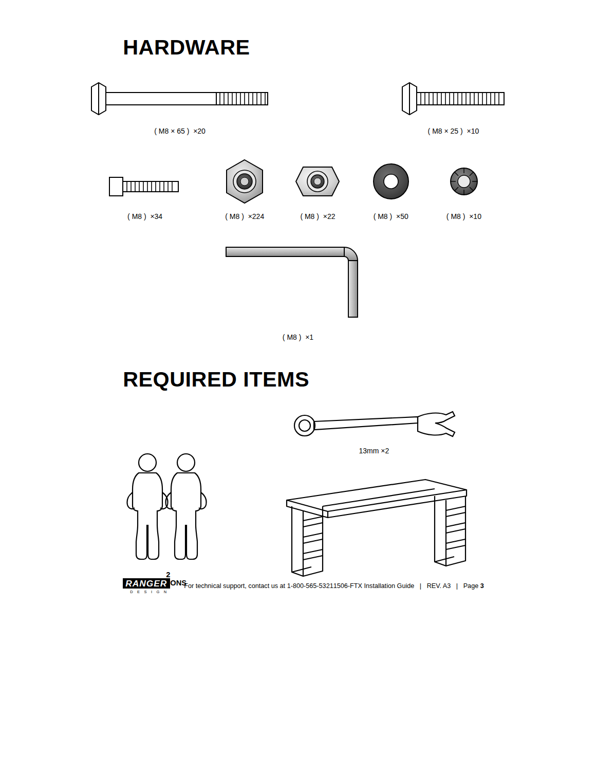HARDWARE
( M8 × 65 ) ×20
( M8 × 25 ) ×10
( M8 ) ×34
( M8 ) ×224
( M8 ) ×22
( M8 ) ×50
( M8 ) ×10
( M8 ) ×1
REQUIRED ITEMS
2
PERSONS
13mm ×2
RANGER
D E S I G N
For technical support, contact us at 1-800-565-5321
1506-FTX Installation Guide | REV. A3 | Page 3